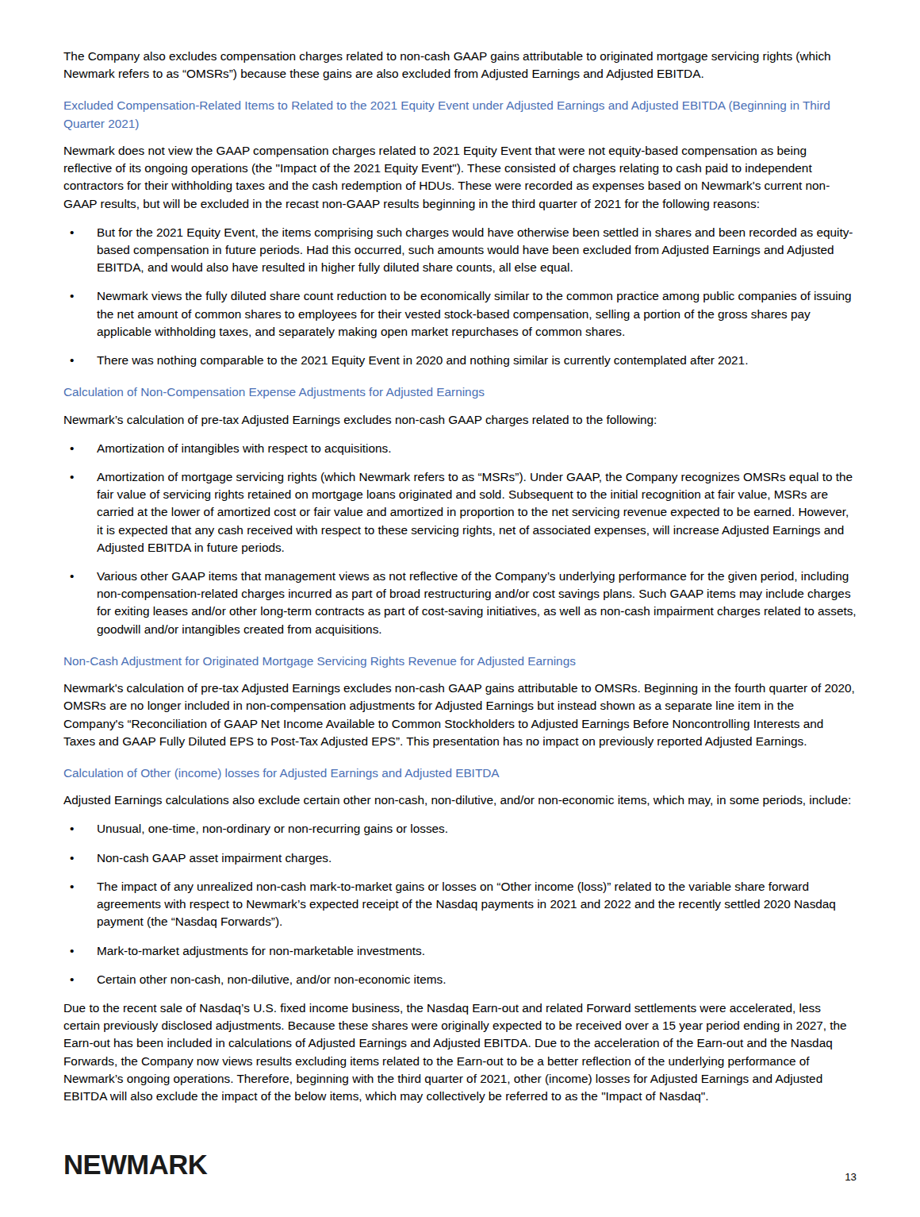The Company also excludes compensation charges related to non-cash GAAP gains attributable to originated mortgage servicing rights (which Newmark refers to as “OMSRs”) because these gains are also excluded from Adjusted Earnings and Adjusted EBITDA.
Excluded Compensation-Related Items to Related to the 2021 Equity Event under Adjusted Earnings and Adjusted EBITDA (Beginning in Third Quarter 2021)
Newmark does not view the GAAP compensation charges related to 2021 Equity Event that were not equity-based compensation as being reflective of its ongoing operations (the "Impact of the 2021 Equity Event"). These consisted of charges relating to cash paid to independent contractors for their withholding taxes and the cash redemption of HDUs. These were recorded as expenses based on Newmark's current non-GAAP results, but will be excluded in the recast non-GAAP results beginning in the third quarter of 2021 for the following reasons:
But for the 2021 Equity Event, the items comprising such charges would have otherwise been settled in shares and been recorded as equity-based compensation in future periods. Had this occurred, such amounts would have been excluded from Adjusted Earnings and Adjusted EBITDA, and would also have resulted in higher fully diluted share counts, all else equal.
Newmark views the fully diluted share count reduction to be economically similar to the common practice among public companies of issuing the net amount of common shares to employees for their vested stock-based compensation, selling a portion of the gross shares pay applicable withholding taxes, and separately making open market repurchases of common shares.
There was nothing comparable to the 2021 Equity Event in 2020 and nothing similar is currently contemplated after 2021.
Calculation of Non-Compensation Expense Adjustments for Adjusted Earnings
Newmark’s calculation of pre-tax Adjusted Earnings excludes non-cash GAAP charges related to the following:
Amortization of intangibles with respect to acquisitions.
Amortization of mortgage servicing rights (which Newmark refers to as “MSRs”). Under GAAP, the Company recognizes OMSRs equal to the fair value of servicing rights retained on mortgage loans originated and sold. Subsequent to the initial recognition at fair value, MSRs are carried at the lower of amortized cost or fair value and amortized in proportion to the net servicing revenue expected to be earned. However, it is expected that any cash received with respect to these servicing rights, net of associated expenses, will increase Adjusted Earnings and Adjusted EBITDA in future periods.
Various other GAAP items that management views as not reflective of the Company’s underlying performance for the given period, including non-compensation-related charges incurred as part of broad restructuring and/or cost savings plans. Such GAAP items may include charges for exiting leases and/or other long-term contracts as part of cost-saving initiatives, as well as non-cash impairment charges related to assets, goodwill and/or intangibles created from acquisitions.
Non-Cash Adjustment for Originated Mortgage Servicing Rights Revenue for Adjusted Earnings
Newmark's calculation of pre-tax Adjusted Earnings excludes non-cash GAAP gains attributable to OMSRs. Beginning in the fourth quarter of 2020, OMSRs are no longer included in non-compensation adjustments for Adjusted Earnings but instead shown as a separate line item in the Company's “Reconciliation of GAAP Net Income Available to Common Stockholders to Adjusted Earnings Before Noncontrolling Interests and Taxes and GAAP Fully Diluted EPS to Post-Tax Adjusted EPS”. This presentation has no impact on previously reported Adjusted Earnings.
Calculation of Other (income) losses for Adjusted Earnings and Adjusted EBITDA
Adjusted Earnings calculations also exclude certain other non-cash, non-dilutive, and/or non-economic items, which may, in some periods, include:
Unusual, one-time, non-ordinary or non-recurring gains or losses.
Non-cash GAAP asset impairment charges.
The impact of any unrealized non-cash mark-to-market gains or losses on “Other income (loss)” related to the variable share forward agreements with respect to Newmark’s expected receipt of the Nasdaq payments in 2021 and 2022 and the recently settled 2020 Nasdaq payment (the “Nasdaq Forwards”).
Mark-to-market adjustments for non-marketable investments.
Certain other non-cash, non-dilutive, and/or non-economic items.
Due to the recent sale of Nasdaq’s U.S. fixed income business, the Nasdaq Earn-out and related Forward settlements were accelerated, less certain previously disclosed adjustments. Because these shares were originally expected to be received over a 15 year period ending in 2027, the Earn-out has been included in calculations of Adjusted Earnings and Adjusted EBITDA. Due to the acceleration of the Earn-out and the Nasdaq Forwards, the Company now views results excluding items related to the Earn-out to be a better reflection of the underlying performance of Newmark’s ongoing operations. Therefore, beginning with the third quarter of 2021, other (income) losses for Adjusted Earnings and Adjusted EBITDA will also exclude the impact of the below items, which may collectively be referred to as the "Impact of Nasdaq".
NEWMARK
13